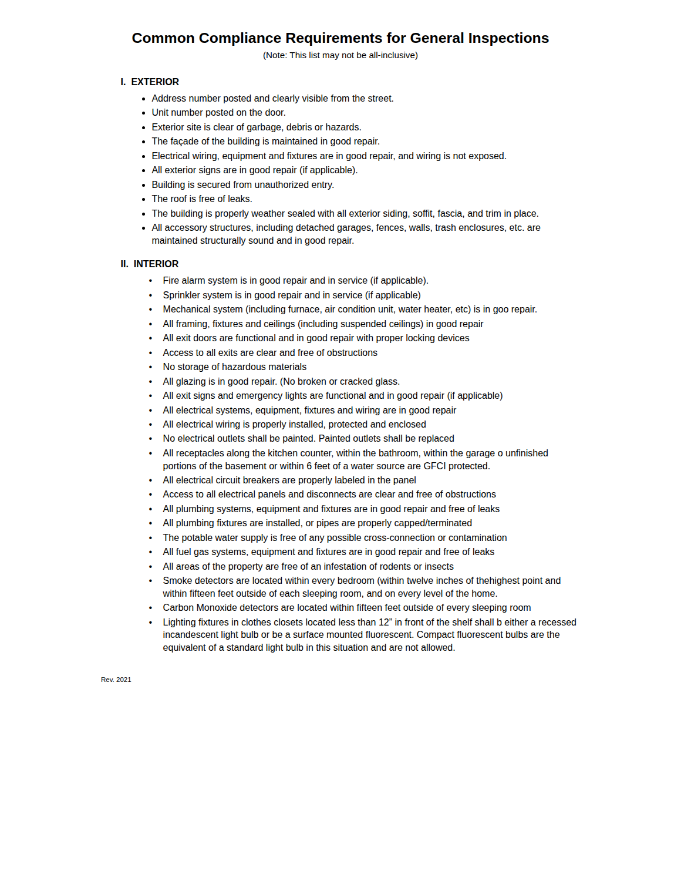Common Compliance Requirements for General Inspections
(Note: This list may not be all-inclusive)
I. EXTERIOR
Address number posted and clearly visible from the street.
Unit number posted on the door.
Exterior site is clear of garbage, debris or hazards.
The façade of the building is maintained in good repair.
Electrical wiring, equipment and fixtures are in good repair, and wiring is not exposed.
All exterior signs are in good repair (if applicable).
Building is secured from unauthorized entry.
The roof is free of leaks.
The building is properly weather sealed with all exterior siding, soffit, fascia, and trim in place.
All accessory structures, including detached garages, fences, walls, trash enclosures, etc. are maintained structurally sound and in good repair.
II. INTERIOR
Fire alarm system is in good repair and in service (if applicable).
Sprinkler system is in good repair and in service (if applicable)
Mechanical system (including furnace, air condition unit, water heater, etc) is in goo repair.
All framing, fixtures and ceilings (including suspended ceilings) in good repair
All exit doors are functional and in good repair with proper locking devices
Access to all exits are clear and free of obstructions
No storage of hazardous materials
All glazing is in good repair. (No broken or cracked glass.
All exit signs and emergency lights are functional and in good repair (if applicable)
All electrical systems, equipment, fixtures and wiring are in good repair
All electrical wiring is properly installed, protected and enclosed
No electrical outlets shall be painted. Painted outlets shall be replaced
All receptacles along the kitchen counter, within the bathroom, within the garage o unfinished portions of the basement or within 6 feet of a water source are GFCI protected.
All electrical circuit breakers are properly labeled in the panel
Access to all electrical panels and disconnects are clear and free of obstructions
All plumbing systems, equipment and fixtures are in good repair and free of leaks
All plumbing fixtures are installed, or pipes are properly capped/terminated
The potable water supply is free of any possible cross-connection or contamination
All fuel gas systems, equipment and fixtures are in good repair and free of leaks
All areas of the property are free of an infestation of rodents or insects
Smoke detectors are located within every bedroom (within twelve inches of thehighest point and within fifteen feet outside of each sleeping room, and on every level of the home.
Carbon Monoxide detectors are located within fifteen feet outside of every sleeping room
Lighting fixtures in clothes closets located less than 12” in front of the shelf shall b either a recessed incandescent light bulb or be a surface mounted fluorescent. Compact fluorescent bulbs are the equivalent of a standard light bulb in this situation and are not allowed.
Rev. 2021